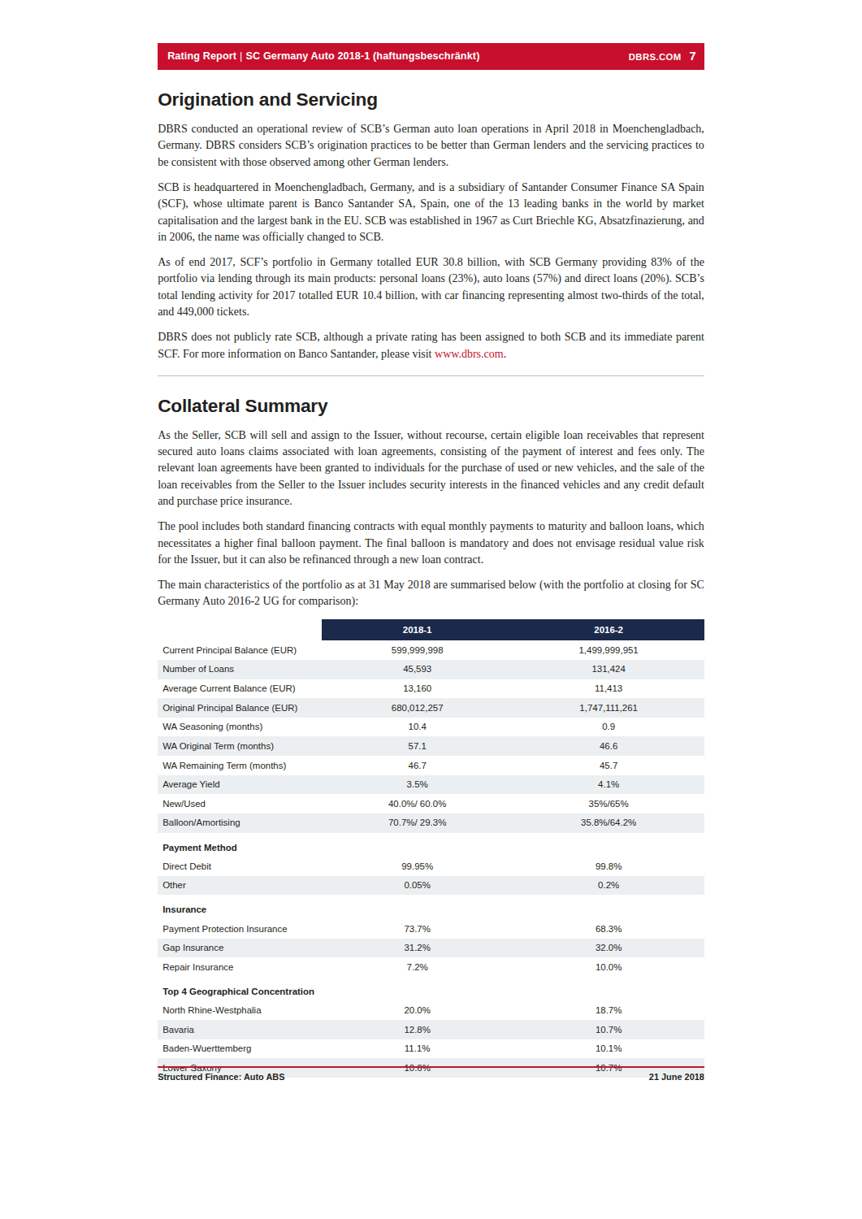Rating Report|SC Germany Auto 2018-1 (haftungsbeschränkt)
DBRS.COM 7
Origination and Servicing
DBRS conducted an operational review of SCB’s German auto loan operations in April 2018 in Moenchengladbach, Germany. DBRS considers SCB’s origination practices to be better than German lenders and the servicing practices to be consistent with those observed among other German lenders.
SCB is headquartered in Moenchengladbach, Germany, and is a subsidiary of Santander Consumer Finance SA Spain (SCF), whose ultimate parent is Banco Santander SA, Spain, one of the 13 leading banks in the world by market capitalisation and the largest bank in the EU. SCB was established in 1967 as Curt Briechle KG, Absatzfinazierung, and in 2006, the name was officially changed to SCB.
As of end 2017, SCF’s portfolio in Germany totalled EUR 30.8 billion, with SCB Germany providing 83% of the portfolio via lending through its main products: personal loans (23%), auto loans (57%) and direct loans (20%). SCB’s total lending activity for 2017 totalled EUR 10.4 billion, with car financing representing almost two-thirds of the total, and 449,000 tickets.
DBRS does not publicly rate SCB, although a private rating has been assigned to both SCB and its immediate parent SCF. For more information on Banco Santander, please visit www.dbrs.com.
Collateral Summary
As the Seller, SCB will sell and assign to the Issuer, without recourse, certain eligible loan receivables that represent secured auto loans claims associated with loan agreements, consisting of the payment of interest and fees only. The relevant loan agreements have been granted to individuals for the purchase of used or new vehicles, and the sale of the loan receivables from the Seller to the Issuer includes security interests in the financed vehicles and any credit default and purchase price insurance.
The pool includes both standard financing contracts with equal monthly payments to maturity and balloon loans, which necessitates a higher final balloon payment. The final balloon is mandatory and does not envisage residual value risk for the Issuer, but it can also be refinanced through a new loan contract.
The main characteristics of the portfolio as at 31 May 2018 are summarised below (with the portfolio at closing for SC Germany Auto 2016-2 UG for comparison):
| | 2018-1 | 2016-2 |
| --- | --- | --- |
| Current Principal Balance (EUR) | 599,999,998 | 1,499,999,951 |
| Number of Loans | 45,593 | 131,424 |
| Average Current Balance (EUR) | 13,160 | 11,413 |
| Original Principal Balance (EUR) | 680,012,257 | 1,747,111,261 |
| WA Seasoning (months) | 10.4 | 0.9 |
| WA Original Term (months) | 57.1 | 46.6 |
| WA Remaining Term (months) | 46.7 | 45.7 |
| Average Yield | 3.5% | 4.1% |
| New/Used | 40.0%/ 60.0% | 35%/65% |
| Balloon/Amortising | 70.7%/ 29.3% | 35.8%/64.2% |
| Payment Method | | |
| Direct Debit | 99.95% | 99.8% |
| Other | 0.05% | 0.2% |
| Insurance | | |
| Payment Protection Insurance | 73.7% | 68.3% |
| Gap Insurance | 31.2% | 32.0% |
| Repair Insurance | 7.2% | 10.0% |
| Top 4 Geographical Concentration | | |
| North Rhine-Westphalia | 20.0% | 18.7% |
| Bavaria | 12.8% | 10.7% |
| Baden-Wuerttemberg | 11.1% | 10.1% |
| Lower Saxony | 10.6% | 10.7% |
Structured Finance: Auto ABS
21 June 2018